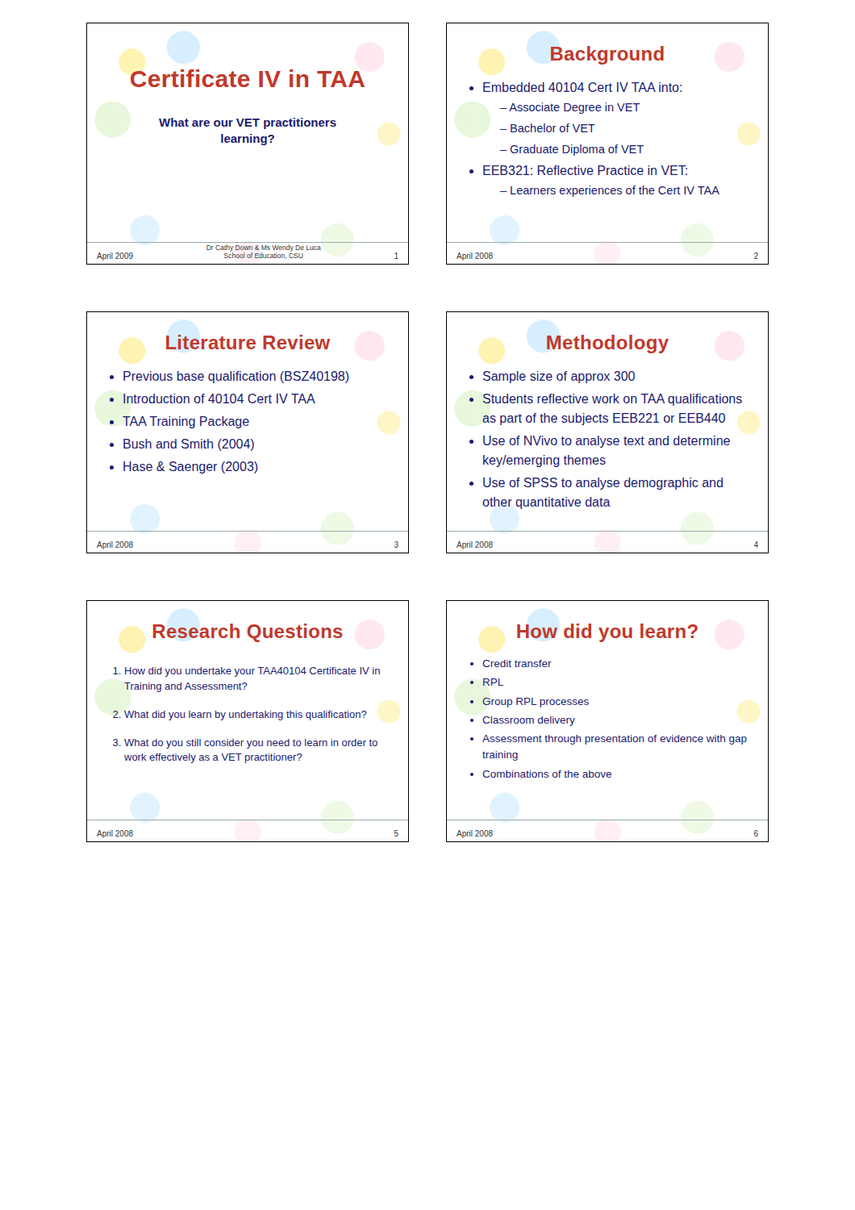Certificate IV in TAA
What are our VET practitioners learning?
April 2009 Dr Cathy Down & Ms Wendy De Luca
School of Education, CSU 1
Background
Embedded 40104 Cert IV TAA into:
Associate Degree in VET
Bachelor of VET
Graduate Diploma of VET
EEB321: Reflective Practice in VET:
Learners experiences of the Cert IV TAA
April 2008 2
Literature Review
Previous base qualification (BSZ40198)
Introduction of 40104 Cert IV TAA
TAA Training Package
Bush and Smith (2004)
Hase & Saenger (2003)
April 2008 3
Methodology
Sample size of approx 300
Students reflective work on TAA qualifications as part of the subjects EEB221 or EEB440
Use of NVivo to analyse text and determine key/emerging themes
Use of SPSS to analyse demographic and other quantitative data
April 2008 4
Research Questions
How did you undertake your TAA40104 Certificate IV in Training and Assessment?
What did you learn by undertaking this qualification?
What do you still consider you need to learn in order to work effectively as a VET practitioner?
April 2008 5
How did you learn?
Credit transfer
RPL
Group RPL processes
Classroom delivery
Assessment through presentation of evidence with gap training
Combinations of the above
April 2008 6